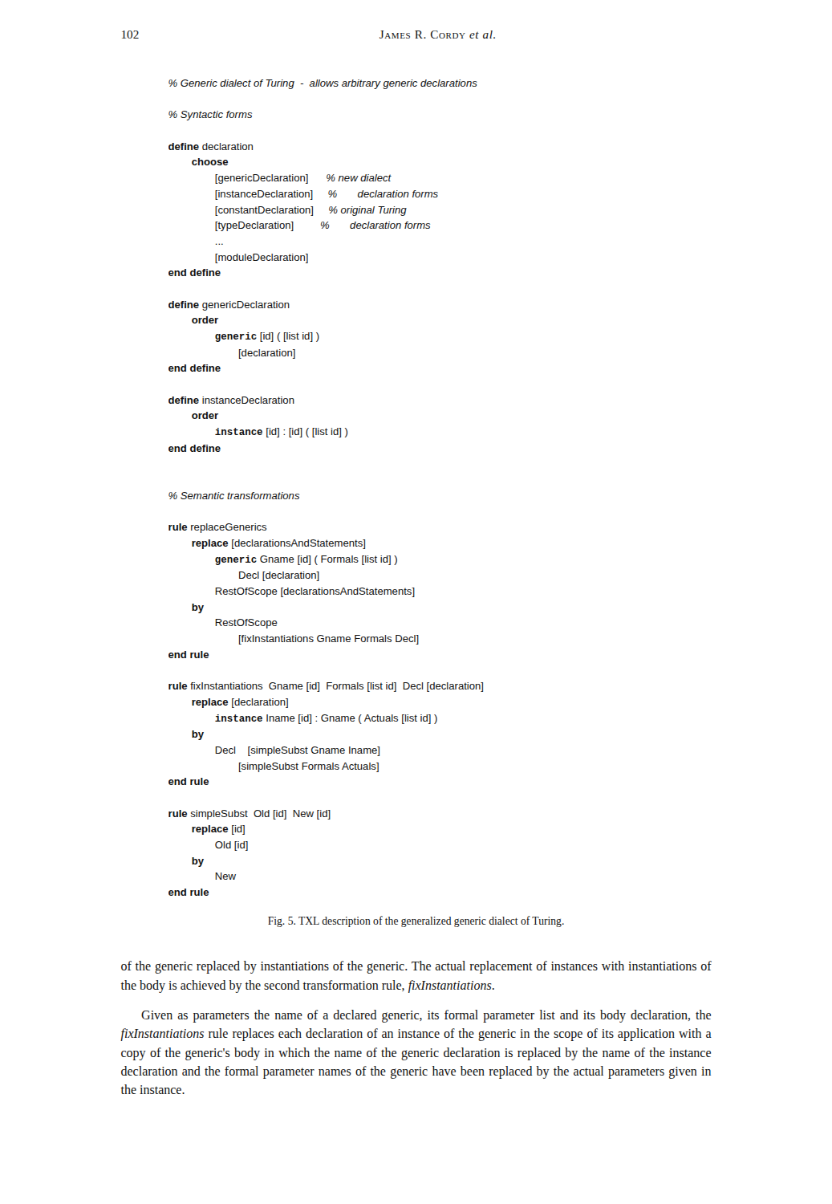102 James R. Cordy et al.
% Generic dialect of Turing  -  allows arbitrary generic declarations

% Syntactic forms

define declaration
        choose
                [genericDeclaration]      % new dialect
                [instanceDeclaration]     %       declaration forms
                [constantDeclaration]     % original Turing
                [typeDeclaration]         %       declaration forms
                ...
                [moduleDeclaration]
end define

define genericDeclaration
        order
                generic [id] ( [list id] )
                        [declaration]
end define

define instanceDeclaration
        order
                instance [id] : [id] ( [list id] )
end define


% Semantic transformations

rule replaceGenerics
        replace [declarationsAndStatements]
                generic Gname [id] ( Formals [list id] )
                        Decl [declaration]
                RestOfScope [declarationsAndStatements]
        by
                RestOfScope
                        [fixInstantiations Gname Formals Decl]
end rule

rule fixInstantiations  Gname [id]  Formals [list id]  Decl [declaration]
        replace [declaration]
                instance Iname [id] : Gname ( Actuals [list id] )
        by
                Decl    [simpleSubst Gname Iname]
                        [simpleSubst Formals Actuals]
end rule

rule simpleSubst  Old [id]  New [id]
        replace [id]
                Old [id]
        by
                New
end rule
Fig. 5. TXL description of the generalized generic dialect of Turing.
of the generic replaced by instantiations of the generic. The actual replacement of instances with instantiations of the body is achieved by the second transformation rule, fixInstantiations.
Given as parameters the name of a declared generic, its formal parameter list and its body declaration, the fixInstantiations rule replaces each declaration of an instance of the generic in the scope of its application with a copy of the generic's body in which the name of the generic declaration is replaced by the name of the instance declaration and the formal parameter names of the generic have been replaced by the actual parameters given in the instance.